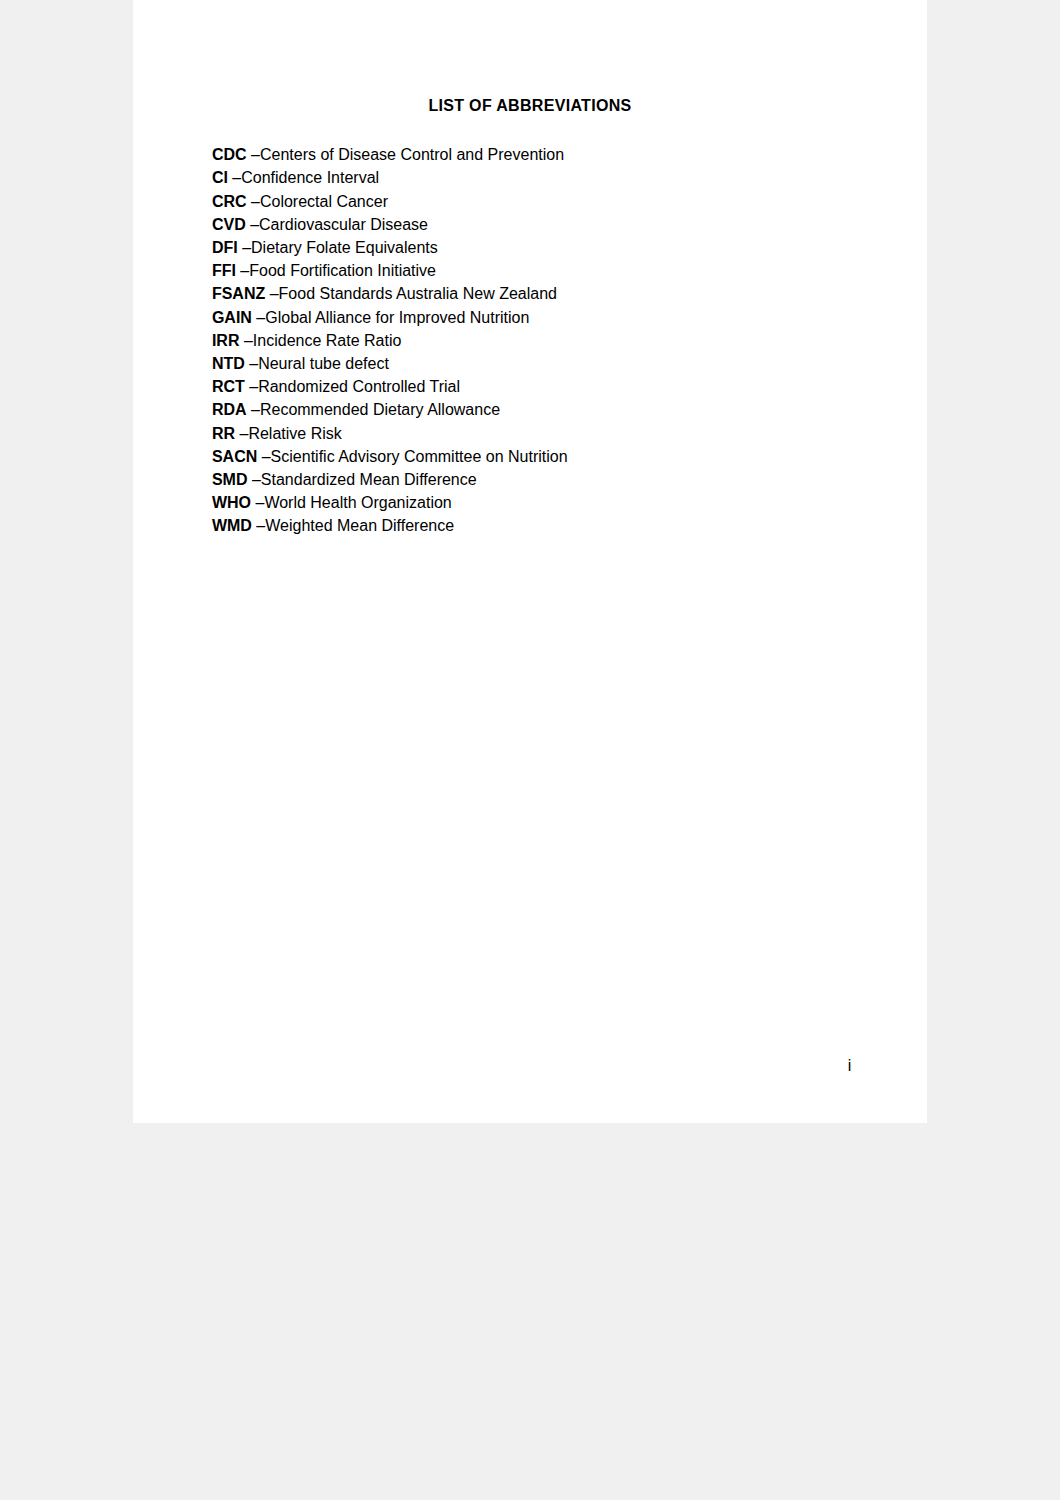List of Abbreviations
CDC
Centers of Disease Control and Prevention
CI
Confidence Interval
CRC
Colorectal Cancer
CVD
Cardiovascular Disease
DFI
Dietary Folate Equivalents
FFI
Food Fortification Initiative
FSANZ
Food Standards Australia New Zealand
GAIN
Global Alliance for Improved Nutrition
IRR
Incidence Rate Ratio
NTD
Neural tube defect
RCT
Randomized Controlled Trial
RDA
Recommended Dietary Allowance
RR
Relative Risk
SACN
Scientific Advisory Committee on Nutrition
SMD
Standardized Mean Difference
WHO
World Health Organization
WMD
Weighted Mean Difference
i